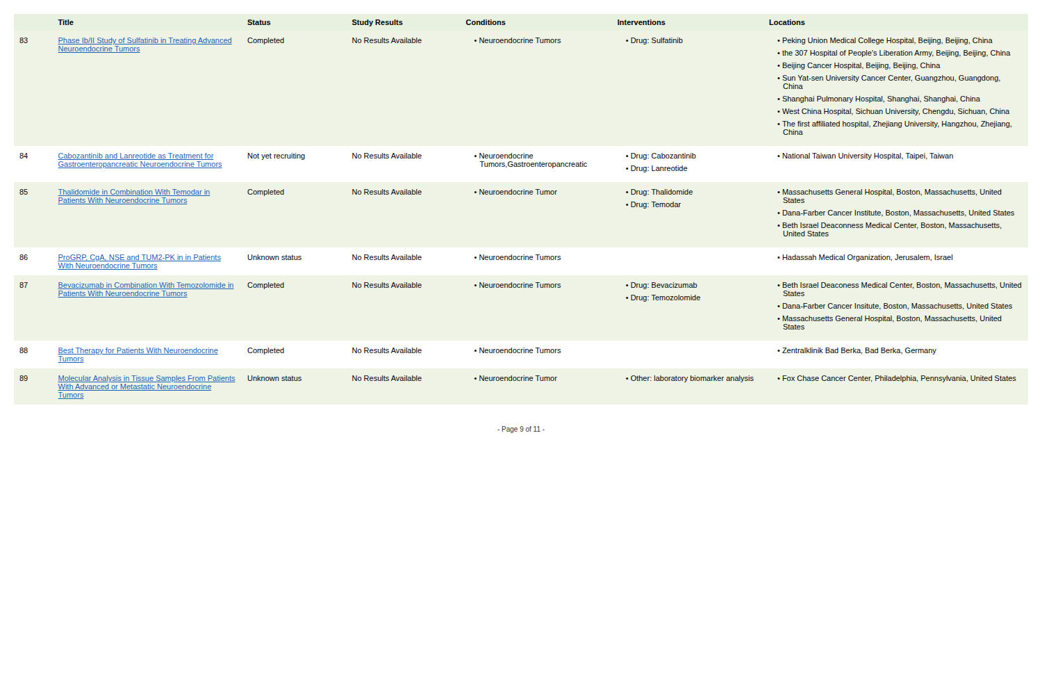| | Title | Status | Study Results | Conditions | Interventions | Locations |
| --- | --- | --- | --- | --- | --- | --- |
| 83 | Phase Ib/II Study of Sulfatinib in Treating Advanced Neuroendocrine Tumors | Completed | No Results Available | Neuroendocrine Tumors | Drug: Sulfatinib | Peking Union Medical College Hospital, Beijing, Beijing, China the 307 Hospital of People's Liberation Army, Beijing, Beijing, China Beijing Cancer Hospital, Beijing, Beijing, China Sun Yat-sen University Cancer Center, Guangzhou, Guangdong, China Shanghai Pulmonary Hospital, Shanghai, Shanghai, China West China Hospital, Sichuan University, Chengdu, Sichuan, China The first affiliated hospital, Zhejiang University, Hangzhou, Zhejiang, China |
| 84 | Cabozantinib and Lanreotide as Treatment for Gastroenteropancreatic Neuroendocrine Tumors | Not yet recruiting | No Results Available | Neuroendocrine Tumors,Gastroenteropancreatic | Drug: Cabozantinib Drug: Lanreotide | National Taiwan University Hospital, Taipei, Taiwan |
| 85 | Thalidomide in Combination With Temodar in Patients With Neuroendocrine Tumors | Completed | No Results Available | Neuroendocrine Tumor | Drug: Thalidomide Drug: Temodar | Massachusetts General Hospital, Boston, Massachusetts, United States Dana-Farber Cancer Institute, Boston, Massachusetts, United States Beth Israel Deaconness Medical Center, Boston, Massachusetts, United States |
| 86 | ProGRP, CgA, NSE and TUM2-PK in in Patients With Neuroendocrine Tumors | Unknown status | No Results Available | Neuroendocrine Tumors | | Hadassah Medical Organization, Jerusalem, Israel |
| 87 | Bevacizumab in Combination With Temozolomide in Patients With Neuroendocrine Tumors | Completed | No Results Available | Neuroendocrine Tumors | Drug: Bevacizumab Drug: Temozolomide | Beth Israel Deaconess Medical Center, Boston, Massachusetts, United States Dana-Farber Cancer Insitute, Boston, Massachusetts, United States Massachusetts General Hospital, Boston, Massachusetts, United States |
| 88 | Best Therapy for Patients With Neuroendocrine Tumors | Completed | No Results Available | Neuroendocrine Tumors | | Zentralklinik Bad Berka, Bad Berka, Germany |
| 89 | Molecular Analysis in Tissue Samples From Patients With Advanced or Metastatic Neuroendocrine Tumors | Unknown status | No Results Available | Neuroendocrine Tumor | Other: laboratory biomarker analysis | Fox Chase Cancer Center, Philadelphia, Pennsylvania, United States |
- Page 9 of 11 -